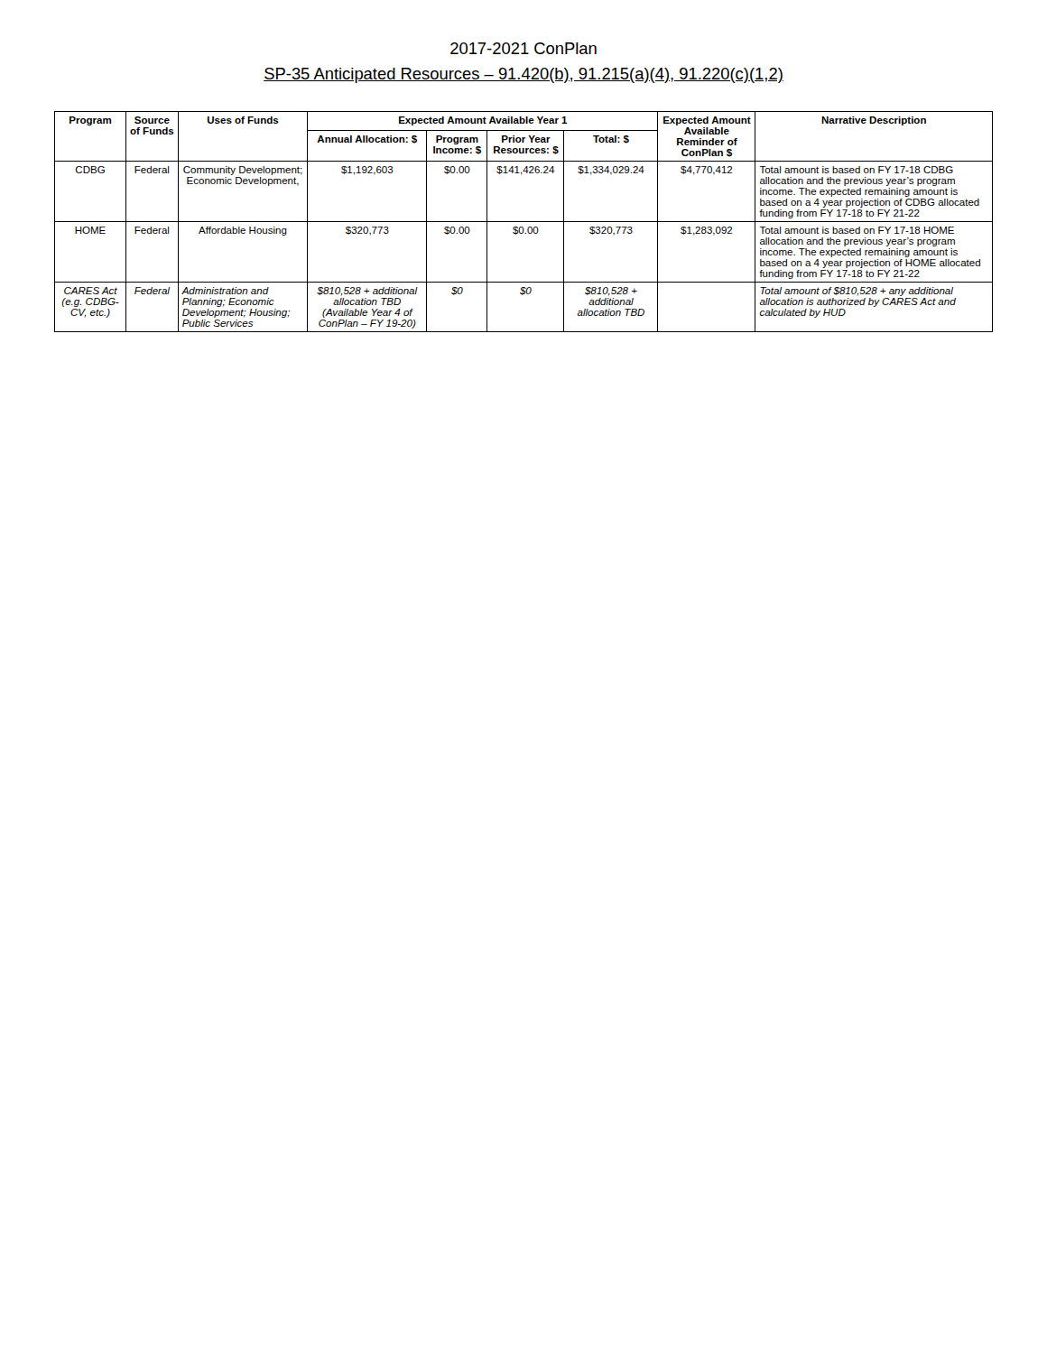2017-2021 ConPlan
SP-35 Anticipated Resources – 91.420(b), 91.215(a)(4), 91.220(c)(1,2)
| Program | Source of Funds | Uses of Funds | Expected Amount Available Year 1 | Expected Amount Available Reminder of ConPlan $ | Narrative Description |
| --- | --- | --- | --- | --- | --- |
| Annual Allocation: $ | Program Income: $ | Prior Year Resources: $ | Total: $ |
| CDBG | Federal | Community Development; Economic Development, | $1,192,603 | $0.00 | $141,426.24 | $1,334,029.24 | $4,770,412 | Total amount is based on FY 17-18 CDBG allocation and the previous year’s program income. The expected remaining amount is based on a 4 year projection of CDBG allocated funding from FY 17-18 to FY 21-22 |
| HOME | Federal | Affordable Housing | $320,773 | $0.00 | $0.00 | $320,773 | $1,283,092 | Total amount is based on FY 17-18 HOME allocation and the previous year’s program income. The expected remaining amount is based on a 4 year projection of HOME allocated funding from FY 17-18 to FY 21-22 |
| CARES Act (e.g. CDBG-CV, etc.) | Federal | Administration and Planning; Economic Development; Housing; Public Services | $810,528 + additional allocation TBD (Available Year 4 of ConPlan – FY 19-20) | $0 | $0 | $810,528 + additional allocation TBD | | Total amount of $810,528 + any additional allocation is authorized by CARES Act and calculated by HUD |